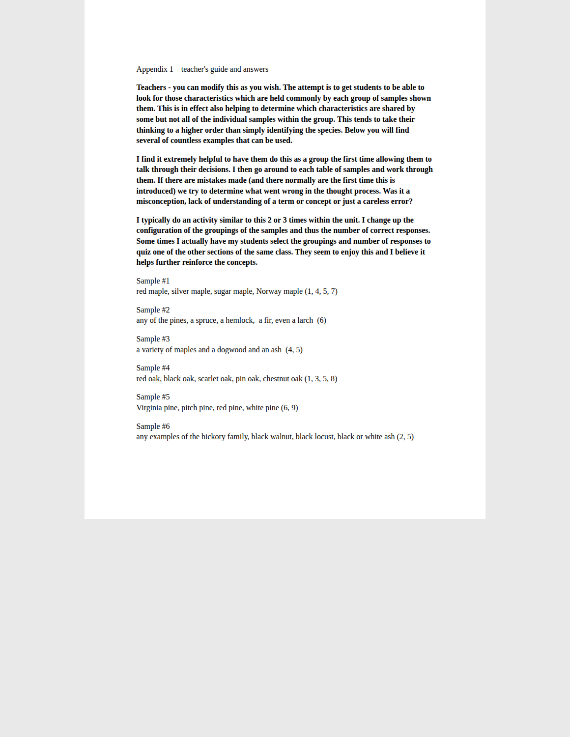Appendix 1 – teacher's guide and answers
Teachers - you can modify this as you wish. The attempt is to get students to be able to look for those characteristics which are held commonly by each group of samples shown them. This is in effect also helping to determine which characteristics are shared by some but not all of the individual samples within the group. This tends to take their thinking to a higher order than simply identifying the species. Below you will find several of countless examples that can be used.
I find it extremely helpful to have them do this as a group the first time allowing them to talk through their decisions. I then go around to each table of samples and work through them. If there are mistakes made (and there normally are the first time this is introduced) we try to determine what went wrong in the thought process. Was it a misconception, lack of understanding of a term or concept or just a careless error?
I typically do an activity similar to this 2 or 3 times within the unit. I change up the configuration of the groupings of the samples and thus the number of correct responses. Some times I actually have my students select the groupings and number of responses to quiz one of the other sections of the same class. They seem to enjoy this and I believe it helps further reinforce the concepts.
Sample #1red maple, silver maple, sugar maple, Norway maple (1, 4, 5, 7)
Sample #2any of the pines, a spruce, a hemlock, a fir, even a larch (6)
Sample #3a variety of maples and a dogwood and an ash (4, 5)
Sample #4red oak, black oak, scarlet oak, pin oak, chestnut oak (1, 3, 5, 8)
Sample #5 Virginia pine, pitch pine, red pine, white pine (6, 9)
Sample #6any examples of the hickory family, black walnut, black locust, black or white ash (2, 5)